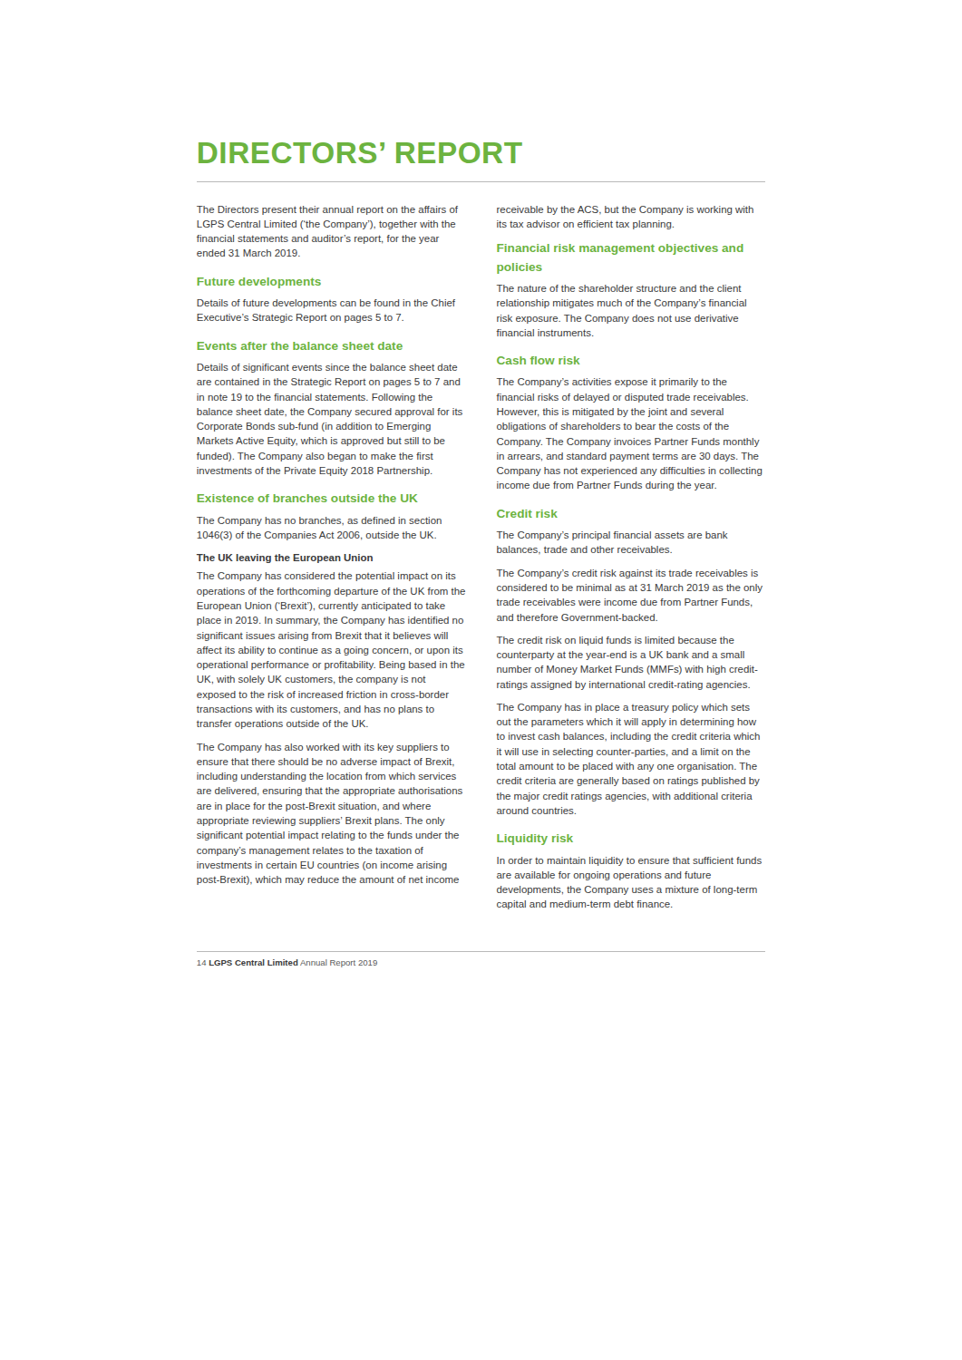DIRECTORS’ REPORT
The Directors present their annual report on the affairs of LGPS Central Limited (‘the Company’), together with the financial statements and auditor’s report, for the year ended 31 March 2019.
Future developments
Details of future developments can be found in the Chief Executive’s Strategic Report on pages 5 to 7.
Events after the balance sheet date
Details of significant events since the balance sheet date are contained in the Strategic Report on pages 5 to 7 and in note 19 to the financial statements. Following the balance sheet date, the Company secured approval for its Corporate Bonds sub-fund (in addition to Emerging Markets Active Equity, which is approved but still to be funded). The Company also began to make the first investments of the Private Equity 2018 Partnership.
Existence of branches outside the UK
The Company has no branches, as defined in section 1046(3) of the Companies Act 2006, outside the UK.
The UK leaving the European Union
The Company has considered the potential impact on its operations of the forthcoming departure of the UK from the European Union (‘Brexit’), currently anticipated to take place in 2019. In summary, the Company has identified no significant issues arising from Brexit that it believes will affect its ability to continue as a going concern, or upon its operational performance or profitability. Being based in the UK, with solely UK customers, the company is not exposed to the risk of increased friction in cross-border transactions with its customers, and has no plans to transfer operations outside of the UK.
The Company has also worked with its key suppliers to ensure that there should be no adverse impact of Brexit, including understanding the location from which services are delivered, ensuring that the appropriate authorisations are in place for the post-Brexit situation, and where appropriate reviewing suppliers’ Brexit plans. The only significant potential impact relating to the funds under the company’s management relates to the taxation of investments in certain EU countries (on income arising post-Brexit), which may reduce the amount of net income receivable by the ACS, but the Company is working with its tax advisor on efficient tax planning.
Financial risk management objectives and policies
The nature of the shareholder structure and the client relationship mitigates much of the Company’s financial risk exposure. The Company does not use derivative financial instruments.
Cash flow risk
The Company’s activities expose it primarily to the financial risks of delayed or disputed trade receivables. However, this is mitigated by the joint and several obligations of shareholders to bear the costs of the Company. The Company invoices Partner Funds monthly in arrears, and standard payment terms are 30 days. The Company has not experienced any difficulties in collecting income due from Partner Funds during the year.
Credit risk
The Company’s principal financial assets are bank balances, trade and other receivables.
The Company’s credit risk against its trade receivables is considered to be minimal as at 31 March 2019 as the only trade receivables were income due from Partner Funds, and therefore Government-backed.
The credit risk on liquid funds is limited because the counterparty at the year-end is a UK bank and a small number of Money Market Funds (MMFs) with high credit-ratings assigned by international credit-rating agencies.
The Company has in place a treasury policy which sets out the parameters which it will apply in determining how to invest cash balances, including the credit criteria which it will use in selecting counter-parties, and a limit on the total amount to be placed with any one organisation. The credit criteria are generally based on ratings published by the major credit ratings agencies, with additional criteria around countries.
Liquidity risk
In order to maintain liquidity to ensure that sufficient funds are available for ongoing operations and future developments, the Company uses a mixture of long-term capital and medium-term debt finance.
14 LGPS Central Limited Annual Report 2019